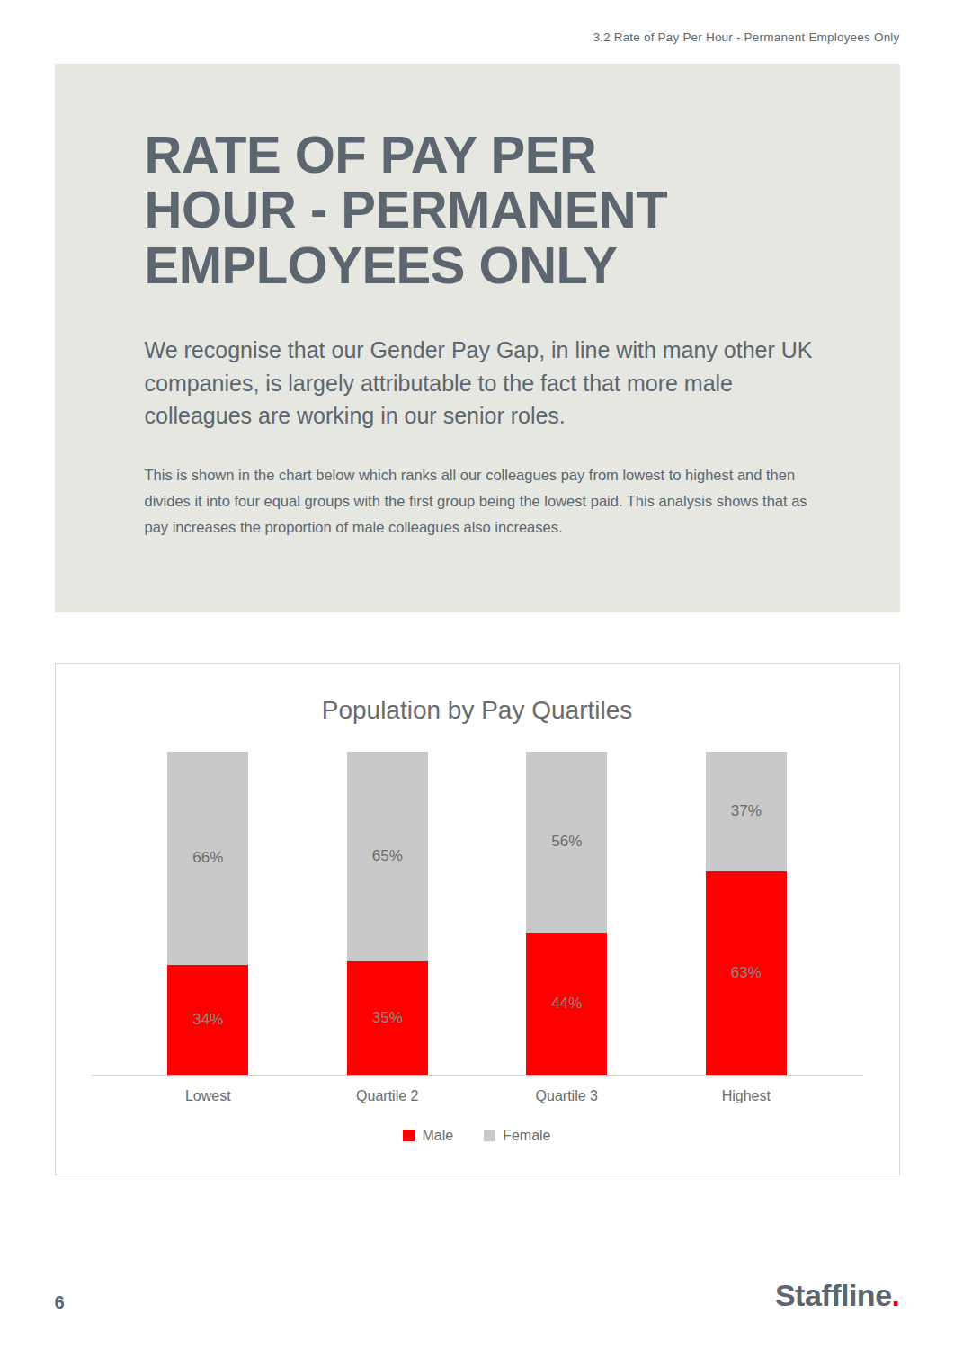3.2 Rate of Pay Per Hour - Permanent Employees Only
Rate of pay per
hour - permanent
employees only
We recognise that our Gender Pay Gap, in line with many other UK companies, is largely attributable to the fact that more male colleagues are working in our senior roles.
This is shown in the chart below which ranks all our colleagues pay from lowest to highest and then divides it into four equal groups with the first group being the lowest paid. This analysis shows that as pay increases the proportion of male colleagues also increases.
Population by Pay Quartiles
66%
34%
65%
35%
56%
44%
37%
63%
Lowest Quartile 2 Quartile 3 Highest
Male Female
6
Staffline.